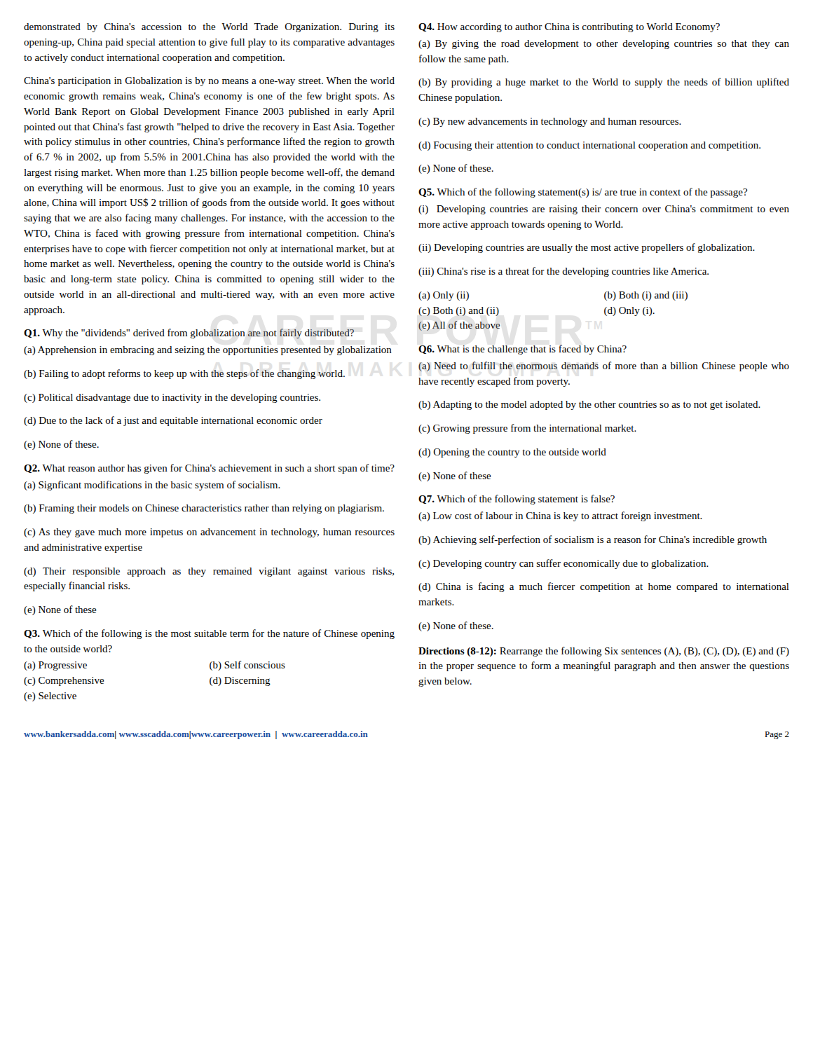CAREER POWERTM
A DREAM MAKING COMPANY
demonstrated by China's accession to the World Trade Organization. During its opening-up, China paid special attention to give full play to its comparative advantages to actively conduct international cooperation and competition.
China's participation in Globalization is by no means a one-way street. When the world economic growth remains weak, China's economy is one of the few bright spots. As World Bank Report on Global Development Finance 2003 published in early April pointed out that China's fast growth "helped to drive the recovery in East Asia. Together with policy stimulus in other countries, China's performance lifted the region to growth of 6.7 % in 2002, up from 5.5% in 2001.China has also provided the world with the largest rising market. When more than 1.25 billion people become well-off, the demand on everything will be enormous. Just to give you an example, in the coming 10 years alone, China will import US$ 2 trillion of goods from the outside world. It goes without saying that we are also facing many challenges. For instance, with the accession to the WTO, China is faced with growing pressure from international competition. China's enterprises have to cope with fiercer competition not only at international market, but at home market as well. Nevertheless, opening the country to the outside world is China's basic and long-term state policy. China is committed to opening still wider to the outside world in an all-directional and multi-tiered way, with an even more active approach.
Q1. Why the "dividends" derived from globalization are not fairly distributed?
(a) Apprehension in embracing and seizing the opportunities presented by globalization
(b) Failing to adopt reforms to keep up with the steps of the changing world.
(c) Political disadvantage due to inactivity in the developing countries.
(d) Due to the lack of a just and equitable international economic order
(e) None of these.
Q2. What reason author has given for China's achievement in such a short span of time?
(a) Signficant modifications in the basic system of socialism.
(b) Framing their models on Chinese characteristics rather than relying on plagiarism.
(c) As they gave much more impetus on advancement in technology, human resources and administrative expertise
(d) Their responsible approach as they remained vigilant against various risks, especially financial risks.
(e) None of these
Q3. Which of the following is the most suitable term for the nature of Chinese opening to the outside world?
(a) Progressive(b) Self conscious
(c) Comprehensive(d) Discerning
(e) Selective
Q4. How according to author China is contributing to World Economy?
(a) By giving the road development to other developing countries so that they can follow the same path.
(b) By providing a huge market to the World to supply the needs of billion uplifted Chinese population.
(c) By new advancements in technology and human resources.
(d) Focusing their attention to conduct international cooperation and competition.
(e) None of these.
Q5. Which of the following statement(s) is/ are true in context of the passage?
(i) Developing countries are raising their concern over China's commitment to even more active approach towards opening to World.
(ii) Developing countries are usually the most active propellers of globalization.
(iii) China's rise is a threat for the developing countries like America.
(a) Only (ii)(b) Both (i) and (iii)
(c) Both (i) and (ii)(d) Only (i).
(e) All of the above
Q6. What is the challenge that is faced by China?
(a) Need to fulfill the enormous demands of more than a billion Chinese people who have recently escaped from poverty.
(b) Adapting to the model adopted by the other countries so as to not get isolated.
(c) Growing pressure from the international market.
(d) Opening the country to the outside world
(e) None of these
Q7. Which of the following statement is false?
(a) Low cost of labour in China is key to attract foreign investment.
(b) Achieving self-perfection of socialism is a reason for China's incredible growth
(c) Developing country can suffer economically due to globalization.
(d) China is facing a much fiercer competition at home compared to international markets.
(e) None of these.
Directions (8-12): Rearrange the following Six sentences (A), (B), (C), (D), (E) and (F) in the proper sequence to form a meaningful paragraph and then answer the questions given below.
www.bankersadda.com| www.sscadda.com|www.careerpower.in | www.careeradda.co.in
Page 2